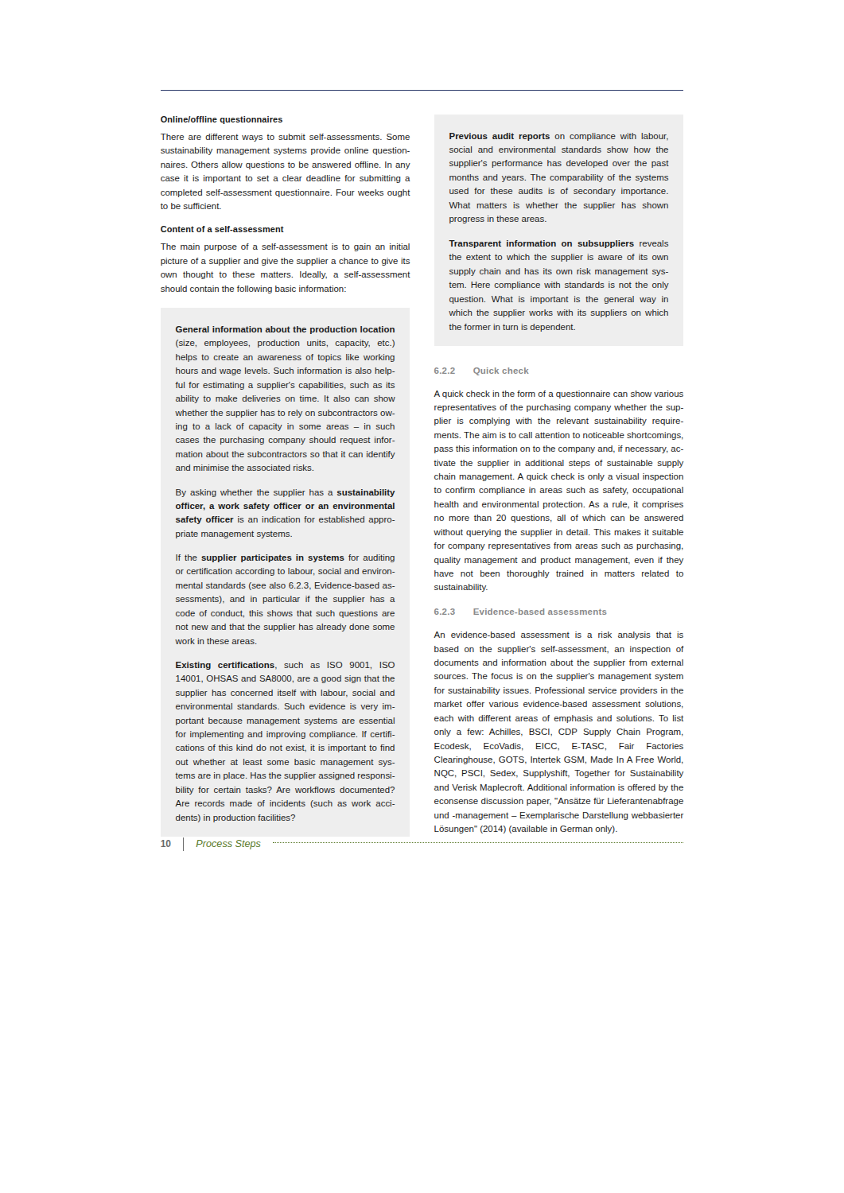Online/offline questionnaires
There are different ways to submit self-assessments. Some sustainability management systems provide online questionnaires. Others allow questions to be answered offline. In any case it is important to set a clear deadline for submitting a completed self-assessment questionnaire. Four weeks ought to be sufficient.
Content of a self-assessment
The main purpose of a self-assessment is to gain an initial picture of a supplier and give the supplier a chance to give its own thought to these matters. Ideally, a self-assessment should contain the following basic information:
General information about the production location (size, employees, production units, capacity, etc.) helps to create an awareness of topics like working hours and wage levels. Such information is also helpful for estimating a supplier's capabilities, such as its ability to make deliveries on time. It also can show whether the supplier has to rely on subcontractors owing to a lack of capacity in some areas – in such cases the purchasing company should request information about the subcontractors so that it can identify and minimise the associated risks.
By asking whether the supplier has a sustainability officer, a work safety officer or an environmental safety officer is an indication for established appropriate management systems.
If the supplier participates in systems for auditing or certification according to labour, social and environmental standards (see also 6.2.3, Evidence-based assessments), and in particular if the supplier has a code of conduct, this shows that such questions are not new and that the supplier has already done some work in these areas.
Existing certifications, such as ISO 9001, ISO 14001, OHSAS and SA8000, are a good sign that the supplier has concerned itself with labour, social and environmental standards. Such evidence is very important because management systems are essential for implementing and improving compliance. If certifications of this kind do not exist, it is important to find out whether at least some basic management systems are in place. Has the supplier assigned responsibility for certain tasks? Are workflows documented? Are records made of incidents (such as work accidents) in production facilities?
Previous audit reports on compliance with labour, social and environmental standards show how the supplier's performance has developed over the past months and years. The comparability of the systems used for these audits is of secondary importance. What matters is whether the supplier has shown progress in these areas.
Transparent information on subsuppliers reveals the extent to which the supplier is aware of its own supply chain and has its own risk management system. Here compliance with standards is not the only question. What is important is the general way in which the supplier works with its suppliers on which the former in turn is dependent.
6.2.2 Quick check
A quick check in the form of a questionnaire can show various representatives of the purchasing company whether the supplier is complying with the relevant sustainability requirements. The aim is to call attention to noticeable shortcomings, pass this information on to the company and, if necessary, activate the supplier in additional steps of sustainable supply chain management. A quick check is only a visual inspection to confirm compliance in areas such as safety, occupational health and environmental protection. As a rule, it comprises no more than 20 questions, all of which can be answered without querying the supplier in detail. This makes it suitable for company representatives from areas such as purchasing, quality management and product management, even if they have not been thoroughly trained in matters related to sustainability.
6.2.3 Evidence-based assessments
An evidence-based assessment is a risk analysis that is based on the supplier's self-assessment, an inspection of documents and information about the supplier from external sources. The focus is on the supplier's management system for sustainability issues. Professional service providers in the market offer various evidence-based assessment solutions, each with different areas of emphasis and solutions. To list only a few: Achilles, BSCI, CDP Supply Chain Program, Ecodesk, EcoVadis, EICC, E-TASC, Fair Factories Clearinghouse, GOTS, Intertek GSM, Made In A Free World, NQC, PSCI, Sedex, Supplyshift, Together for Sustainability and Verisk Maplecroft. Additional information is offered by the econsense discussion paper, "Ansätze für Lieferantenabfrage und -management – Exemplarische Darstellung webbasierter Lösungen" (2014) (available in German only).
10 Process Steps